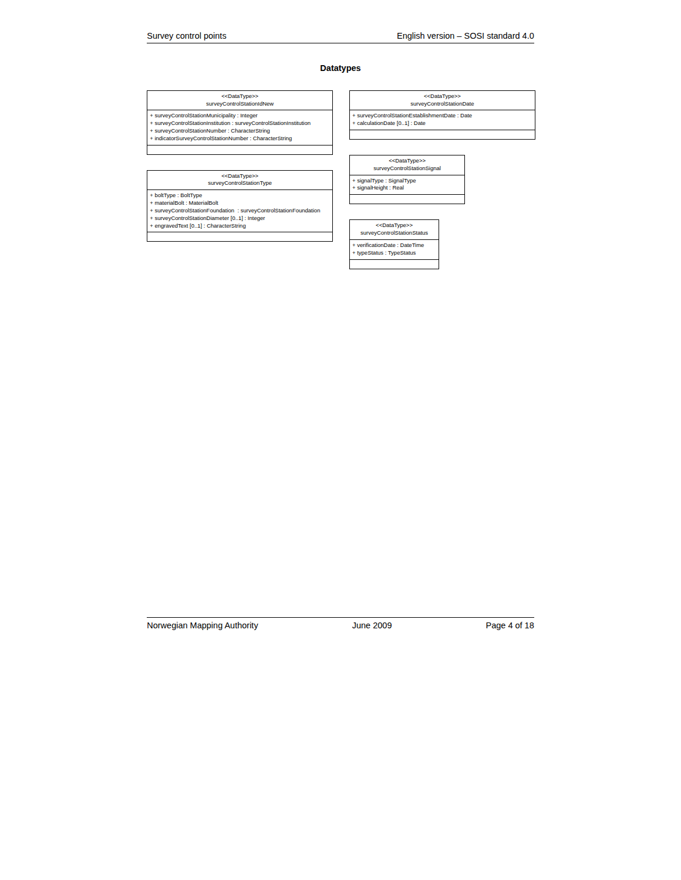Survey control points
English version – SOSI standard 4.0
Datatypes
<<DataType>> surveyControlStationIdNew
+ surveyControlStationMunicipality : Integer
+ surveyControlStationInstitution : surveyControlStationInstitution
+ surveyControlStationNumber : CharacterString
+ indicatorSurveyControlStationNumber : CharacterString
<<DataType>> surveyControlStationType
+ boltType : BoltType
+ materialBolt : MaterialBolt
+ surveyControlStationFoundation : surveyControlStationFoundation
+ surveyControlStationDiameter [0..1] : Integer
+ engravedText [0..1] : CharacterString
<<DataType>> surveyControlStationDate
+ surveyControlStationEstablishmentDate : Date
+ calculationDate [0..1] : Date
<<DataType>> surveyControlStationSignal
+ signalType : SignalType
+ signalHeight : Real
<<DataType>> surveyControlStationStatus
+ verificationDate : DateTime
+ typeStatus : TypeStatus
Norwegian Mapping Authority
June 2009
Page 4 of 18